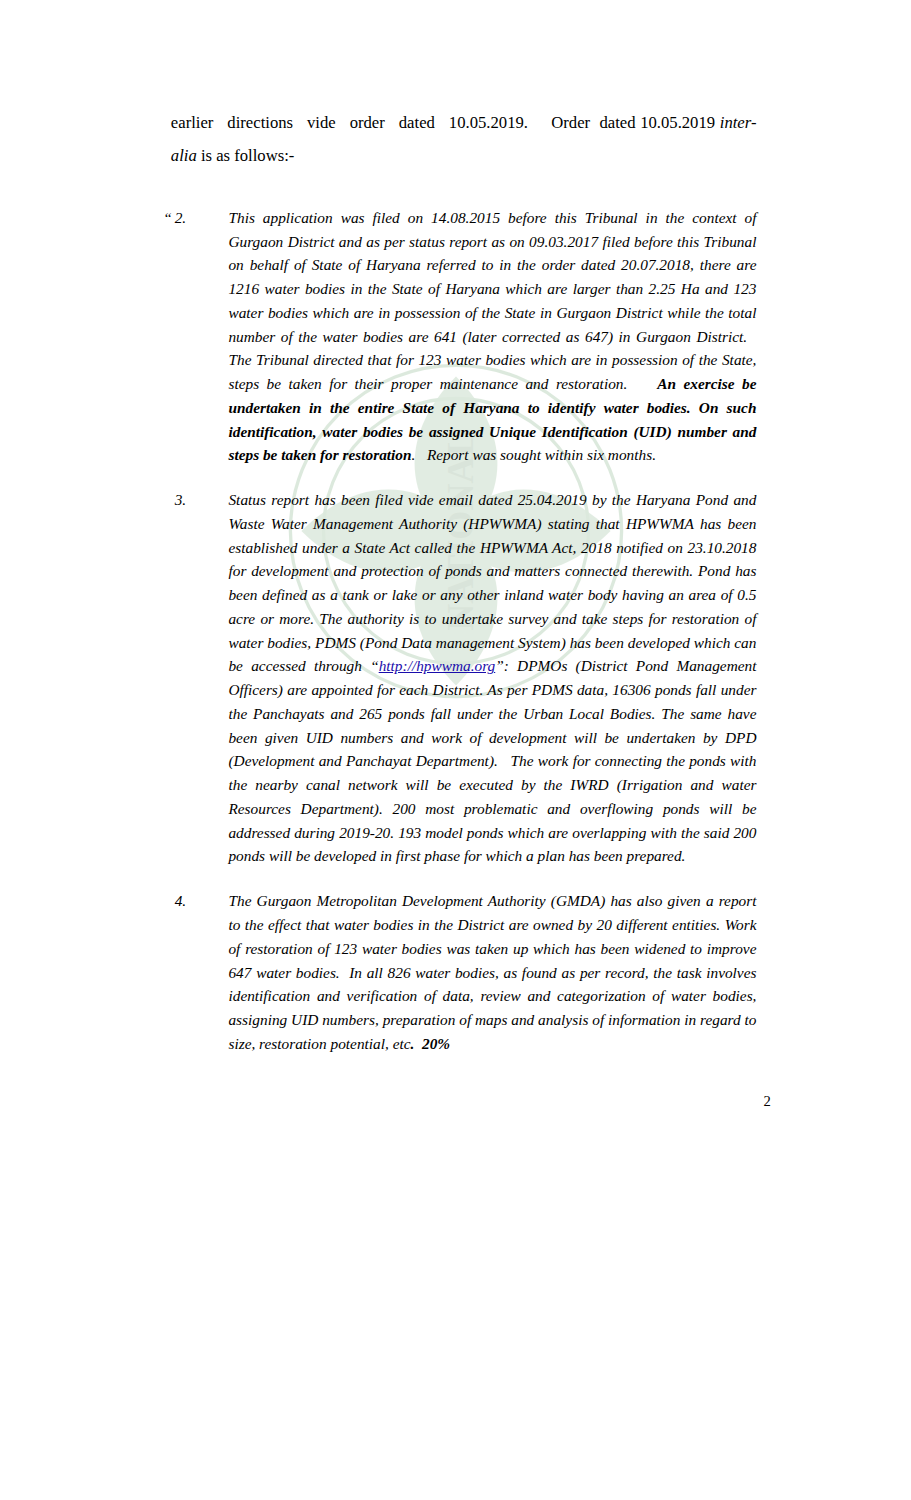NATIONAL
earlier directions vide order dated 10.05.2019. Order dated 10.05.2019 inter-alia is as follows:-
“2. This application was filed on 14.08.2015 before this Tribunal in the context of Gurgaon District and as per status report as on 09.03.2017 filed before this Tribunal on behalf of State of Haryana referred to in the order dated 20.07.2018, there are 1216 water bodies in the State of Haryana which are larger than 2.25 Ha and 123 water bodies which are in possession of the State in Gurgaon District while the total number of the water bodies are 641 (later corrected as 647) in Gurgaon District. The Tribunal directed that for 123 water bodies which are in possession of the State, steps be taken for their proper maintenance and restoration. An exercise be undertaken in the entire State of Haryana to identify water bodies. On such identification, water bodies be assigned Unique Identification (UID) number and steps be taken for restoration. Report was sought within six months.
3. Status report has been filed vide email dated 25.04.2019 by the Haryana Pond and Waste Water Management Authority (HPWWMA) stating that HPWWMA has been established under a State Act called the HPWWMA Act, 2018 notified on 23.10.2018 for development and protection of ponds and matters connected therewith. Pond has been defined as a tank or lake or any other inland water body having an area of 0.5 acre or more. The authority is to undertake survey and take steps for restoration of water bodies, PDMS (Pond Data management System) has been developed which can be accessed through “http://hpwwma.org”: DPMOs (District Pond Management Officers) are appointed for each District. As per PDMS data, 16306 ponds fall under the Panchayats and 265 ponds fall under the Urban Local Bodies. The same have been given UID numbers and work of development will be undertaken by DPD (Development and Panchayat Department). The work for connecting the ponds with the nearby canal network will be executed by the IWRD (Irrigation and water Resources Department). 200 most problematic and overflowing ponds will be addressed during 2019-20. 193 model ponds which are overlapping with the said 200 ponds will be developed in first phase for which a plan has been prepared.
4. The Gurgaon Metropolitan Development Authority (GMDA) has also given a report to the effect that water bodies in the District are owned by 20 different entities. Work of restoration of 123 water bodies was taken up which has been widened to improve 647 water bodies. In all 826 water bodies, as found as per record, the task involves identification and verification of data, review and categorization of water bodies, assigning UID numbers, preparation of maps and analysis of information in regard to size, restoration potential, etc. 20%
2